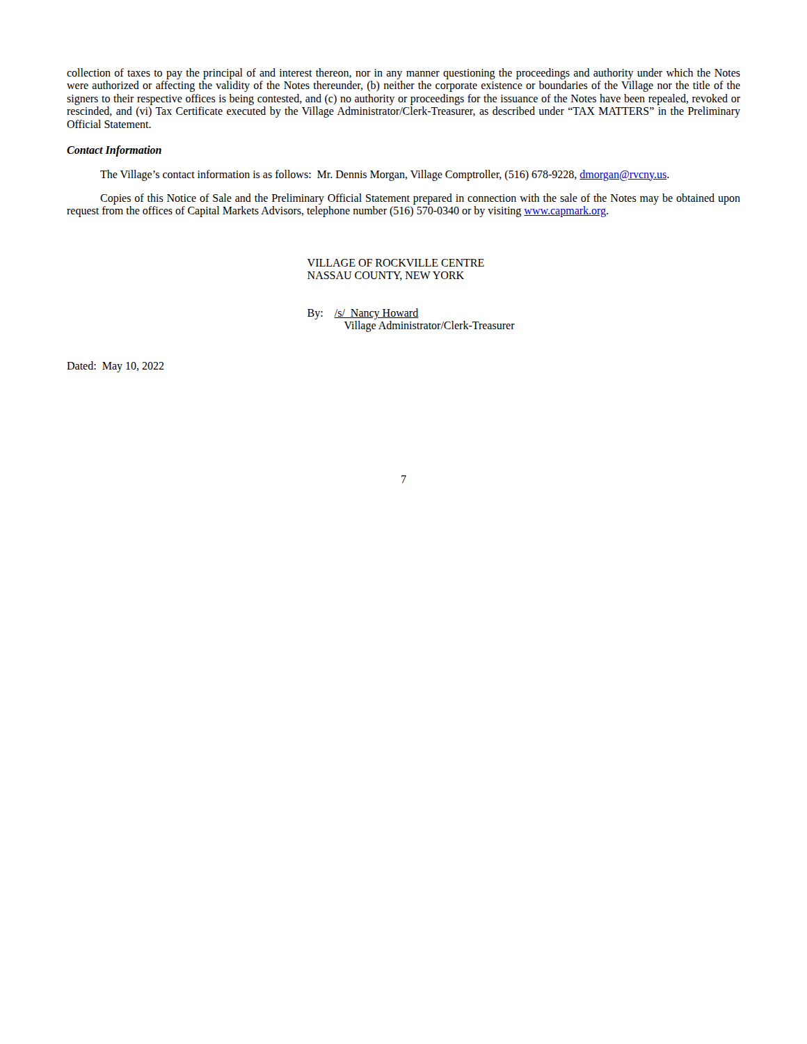collection of taxes to pay the principal of and interest thereon, nor in any manner questioning the proceedings and authority under which the Notes were authorized or affecting the validity of the Notes thereunder, (b) neither the corporate existence or boundaries of the Village nor the title of the signers to their respective offices is being contested, and (c) no authority or proceedings for the issuance of the Notes have been repealed, revoked or rescinded, and (vi) Tax Certificate executed by the Village Administrator/Clerk-Treasurer, as described under “TAX MATTERS” in the Preliminary Official Statement.
Contact Information
The Village’s contact information is as follows: Mr. Dennis Morgan, Village Comptroller, (516) 678-9228, dmorgan@rvcny.us.
Copies of this Notice of Sale and the Preliminary Official Statement prepared in connection with the sale of the Notes may be obtained upon request from the offices of Capital Markets Advisors, telephone number (516) 570-0340 or by visiting www.capmark.org.
VILLAGE OF ROCKVILLE CENTRE
NASSAU COUNTY, NEW YORK
By: /s/ Nancy Howard
Village Administrator/Clerk-Treasurer
Dated: May 10, 2022
7